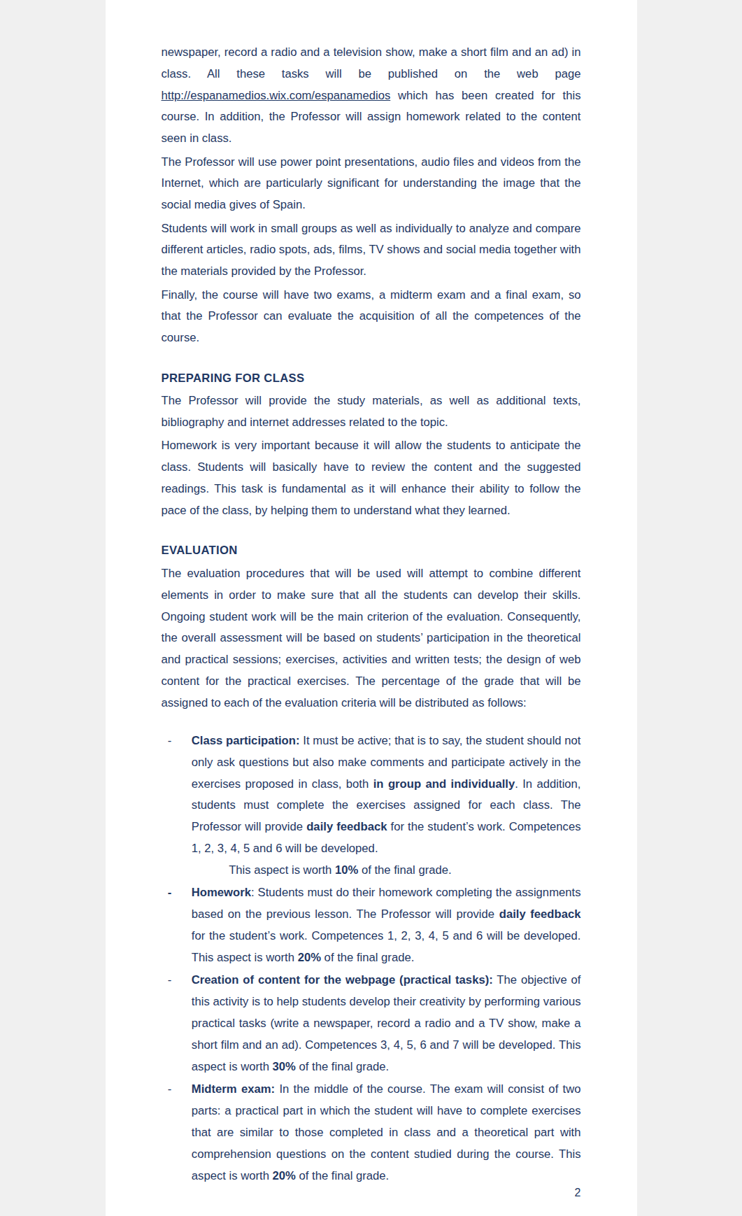newspaper, record a radio and a television show, make a short film and an ad) in class. All these tasks will be published on the web page http://espanamedios.wix.com/espanamedios which has been created for this course. In addition, the Professor will assign homework related to the content seen in class.
The Professor will use power point presentations, audio files and videos from the Internet, which are particularly significant for understanding the image that the social media gives of Spain.
Students will work in small groups as well as individually to analyze and compare different articles, radio spots, ads, films, TV shows and social media together with the materials provided by the Professor.
Finally, the course will have two exams, a midterm exam and a final exam, so that the Professor can evaluate the acquisition of all the competences of the course.
PREPARING FOR CLASS
The Professor will provide the study materials, as well as additional texts, bibliography and internet addresses related to the topic.
Homework is very important because it will allow the students to anticipate the class. Students will basically have to review the content and the suggested readings. This task is fundamental as it will enhance their ability to follow the pace of the class, by helping them to understand what they learned.
EVALUATION
The evaluation procedures that will be used will attempt to combine different elements in order to make sure that all the students can develop their skills. Ongoing student work will be the main criterion of the evaluation. Consequently, the overall assessment will be based on students’ participation in the theoretical and practical sessions; exercises, activities and written tests; the design of web content for the practical exercises. The percentage of the grade that will be assigned to each of the evaluation criteria will be distributed as follows:
- Class participation: It must be active; that is to say, the student should not only ask questions but also make comments and participate actively in the exercises proposed in class, both in group and individually. In addition, students must complete the exercises assigned for each class. The Professor will provide daily feedback for the student’s work. Competences 1, 2, 3, 4, 5 and 6 will be developed. This aspect is worth 10% of the final grade.
- Homework: Students must do their homework completing the assignments based on the previous lesson. The Professor will provide daily feedback for the student’s work. Competences 1, 2, 3, 4, 5 and 6 will be developed. This aspect is worth 20% of the final grade.
- Creation of content for the webpage (practical tasks): The objective of this activity is to help students develop their creativity by performing various practical tasks (write a newspaper, record a radio and a TV show, make a short film and an ad). Competences 3, 4, 5, 6 and 7 will be developed. This aspect is worth 30% of the final grade.
- Midterm exam: In the middle of the course. The exam will consist of two parts: a practical part in which the student will have to complete exercises that are similar to those completed in class and a theoretical part with comprehension questions on the content studied during the course. This aspect is worth 20% of the final grade.
2